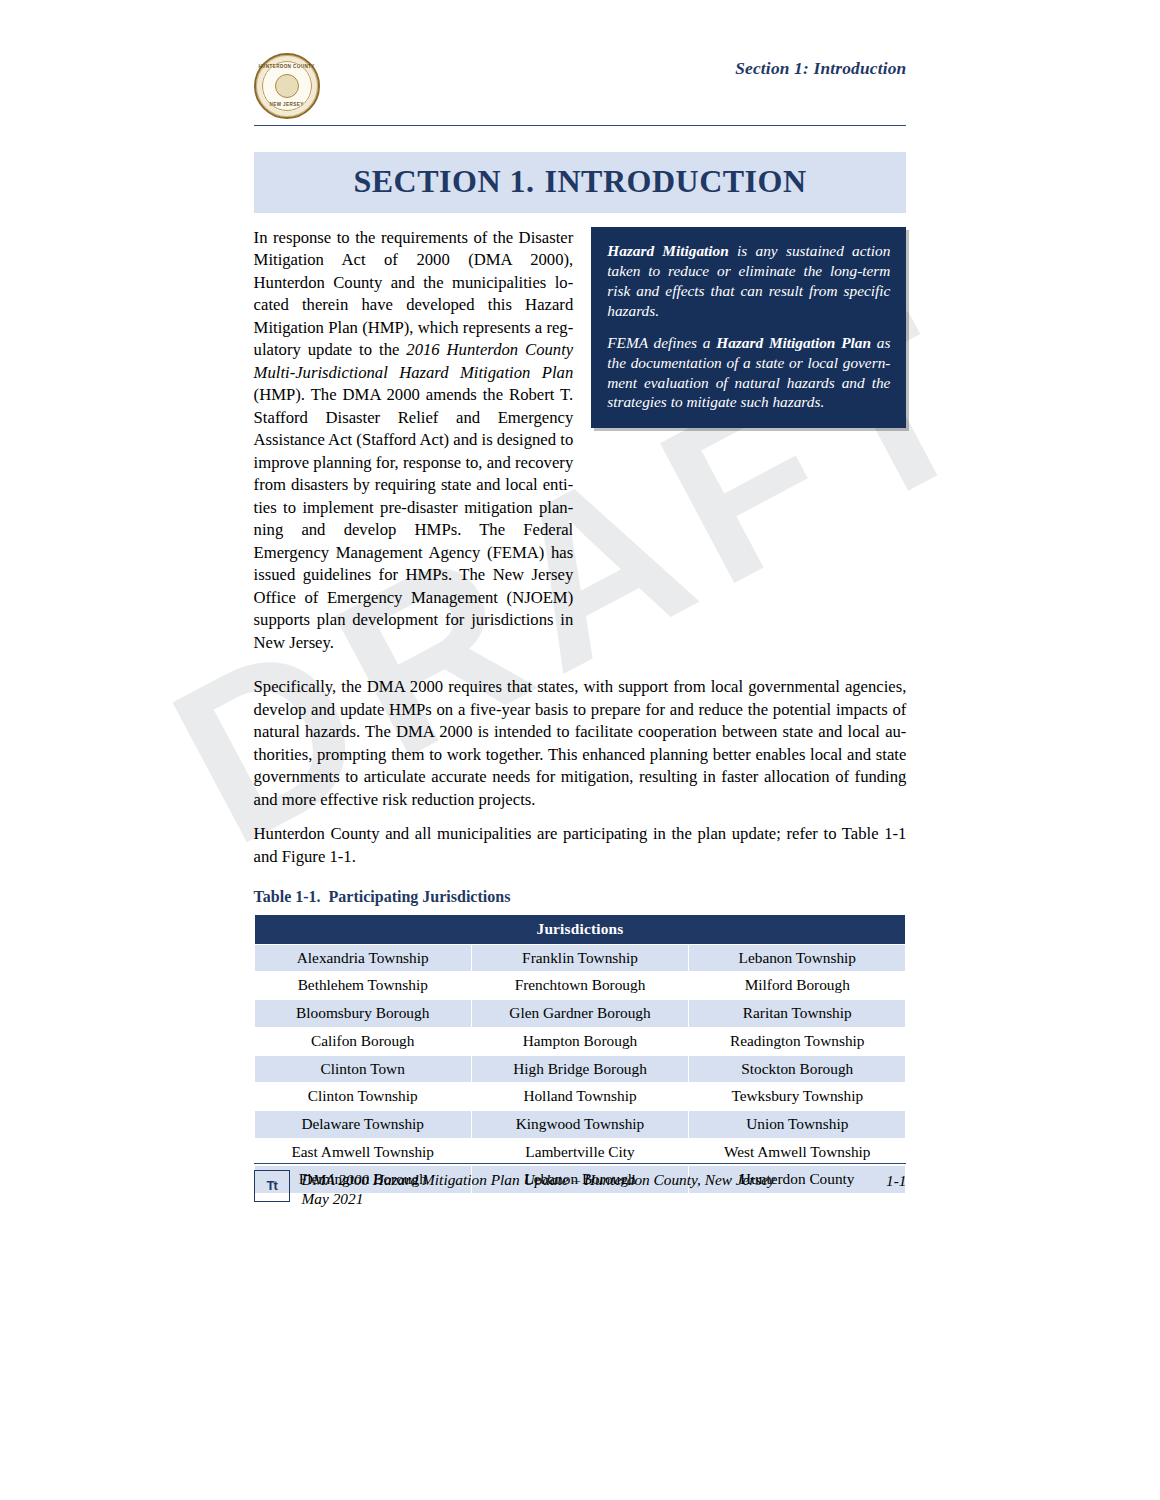DRAFT
HUNTERDON COUNTY
NEW JERSEY
Section 1: Introduction
SECTION 1. INTRODUCTION
In response to the requirements of the Disaster Mitigation Act of 2000 (DMA 2000), Hunterdon County and the municipalities located therein have developed this Hazard Mitigation Plan (HMP), which represents a regulatory update to the 2016 Hunterdon County Multi-Jurisdictional Hazard Mitigation Plan (HMP). The DMA 2000 amends the Robert T. Stafford Disaster Relief and Emergency Assistance Act (Stafford Act) and is designed to improve planning for, response to, and recovery from disasters by requiring state and local entities to implement pre-disaster mitigation planning and develop HMPs. The Federal Emergency Management Agency (FEMA) has issued guidelines for HMPs. The New Jersey Office of Emergency Management (NJOEM) supports plan development for jurisdictions in New Jersey.
Hazard Mitigation is any sustained action taken to reduce or eliminate the long-term risk and effects that can result from specific hazards.
FEMA defines a Hazard Mitigation Plan as the documentation of a state or local government evaluation of natural hazards and the strategies to mitigate such hazards.
Specifically, the DMA 2000 requires that states, with support from local governmental agencies, develop and update HMPs on a five-year basis to prepare for and reduce the potential impacts of natural hazards. The DMA 2000 is intended to facilitate cooperation between state and local authorities, prompting them to work together. This enhanced planning better enables local and state governments to articulate accurate needs for mitigation, resulting in faster allocation of funding and more effective risk reduction projects.
Hunterdon County and all municipalities are participating in the plan update; refer to Table 1-1 and Figure 1-1.
Table 1-1. Participating Jurisdictions
| Jurisdictions |
| --- |
| Alexandria Township | Franklin Township | Lebanon Township |
| Bethlehem Township | Frenchtown Borough | Milford Borough |
| Bloomsbury Borough | Glen Gardner Borough | Raritan Township |
| Califon Borough | Hampton Borough | Readington Township |
| Clinton Town | High Bridge Borough | Stockton Borough |
| Clinton Township | Holland Township | Tewksbury Township |
| Delaware Township | Kingwood Township | Union Township |
| East Amwell Township | Lambertville City | West Amwell Township |
| Flemington Borough | Lebanon Borough | Hunterdon County |
Tt
DMA 2000 Hazard Mitigation Plan Update – Hunterdon County, New Jersey
May 2021
1-1